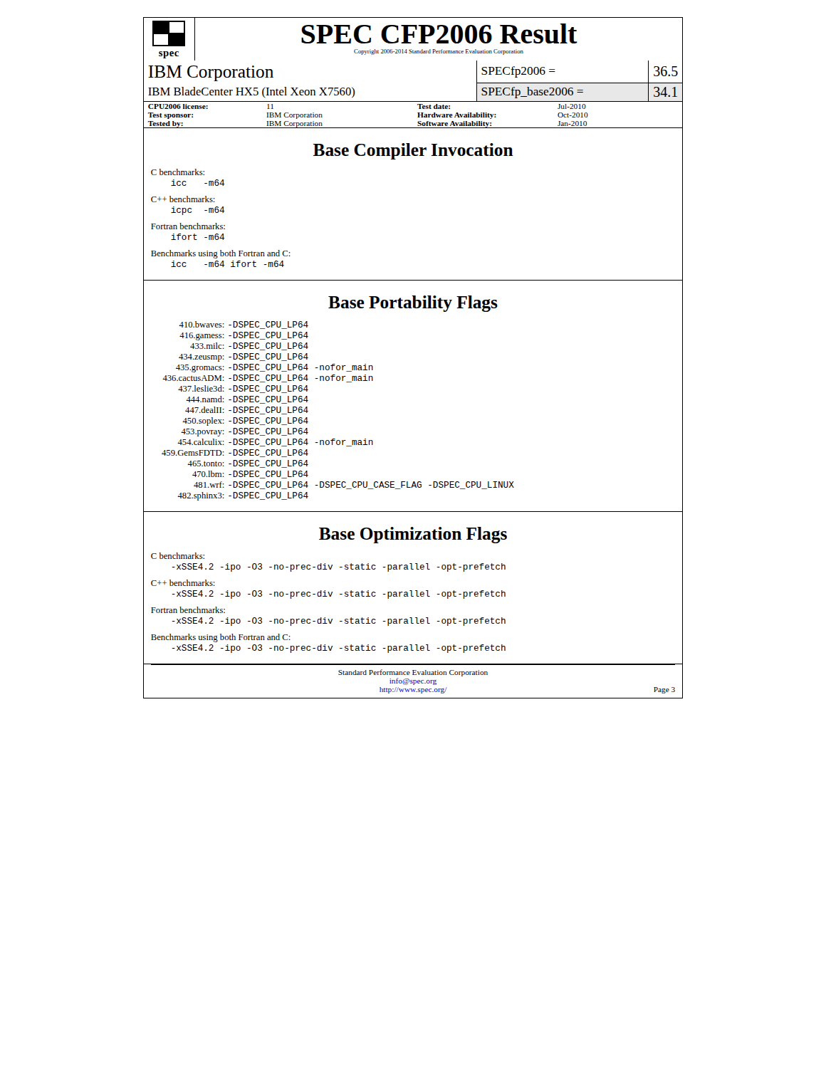spec
SPEC CFP2006 Result
Copyright 2006-2014 Standard Performance Evaluation Corporation
| IBM Corporation | SPECfp2006 = | 36.5 |
| IBM BladeCenter HX5 (Intel Xeon X7560) | SPECfp_base2006 = | 34.1 |
| CPU2006 license: | 11 | Test date: | Jul-2010 |
| Test sponsor: | IBM Corporation | Hardware Availability: | Oct-2010 |
| Tested by: | IBM Corporation | Software Availability: | Jan-2010 |
Base Compiler Invocation
C benchmarks:
icc   -m64
C++ benchmarks:
icpc  -m64
Fortran benchmarks:
ifort -m64
Benchmarks using both Fortran and C:
icc   -m64 ifort -m64
Base Portability Flags
| 410.bwaves: | -DSPEC_CPU_LP64 |
| 416.gamess: | -DSPEC_CPU_LP64 |
| 433.milc: | -DSPEC_CPU_LP64 |
| 434.zeusmp: | -DSPEC_CPU_LP64 |
| 435.gromacs: | -DSPEC_CPU_LP64 -nofor_main |
| 436.cactusADM: | -DSPEC_CPU_LP64 -nofor_main |
| 437.leslie3d: | -DSPEC_CPU_LP64 |
| 444.namd: | -DSPEC_CPU_LP64 |
| 447.dealII: | -DSPEC_CPU_LP64 |
| 450.soplex: | -DSPEC_CPU_LP64 |
| 453.povray: | -DSPEC_CPU_LP64 |
| 454.calculix: | -DSPEC_CPU_LP64 -nofor_main |
| 459.GemsFDTD: | -DSPEC_CPU_LP64 |
| 465.tonto: | -DSPEC_CPU_LP64 |
| 470.lbm: | -DSPEC_CPU_LP64 |
| 481.wrf: | -DSPEC_CPU_LP64 -DSPEC_CPU_CASE_FLAG -DSPEC_CPU_LINUX |
| 482.sphinx3: | -DSPEC_CPU_LP64 |
Base Optimization Flags
C benchmarks:
-xSSE4.2 -ipo -O3 -no-prec-div -static -parallel -opt-prefetch
C++ benchmarks:
-xSSE4.2 -ipo -O3 -no-prec-div -static -parallel -opt-prefetch
Fortran benchmarks:
-xSSE4.2 -ipo -O3 -no-prec-div -static -parallel -opt-prefetch
Benchmarks using both Fortran and C:
-xSSE4.2 -ipo -O3 -no-prec-div -static -parallel -opt-prefetch
Standard Performance Evaluation Corporation
info@spec.org
http://www.spec.org/ Page 3